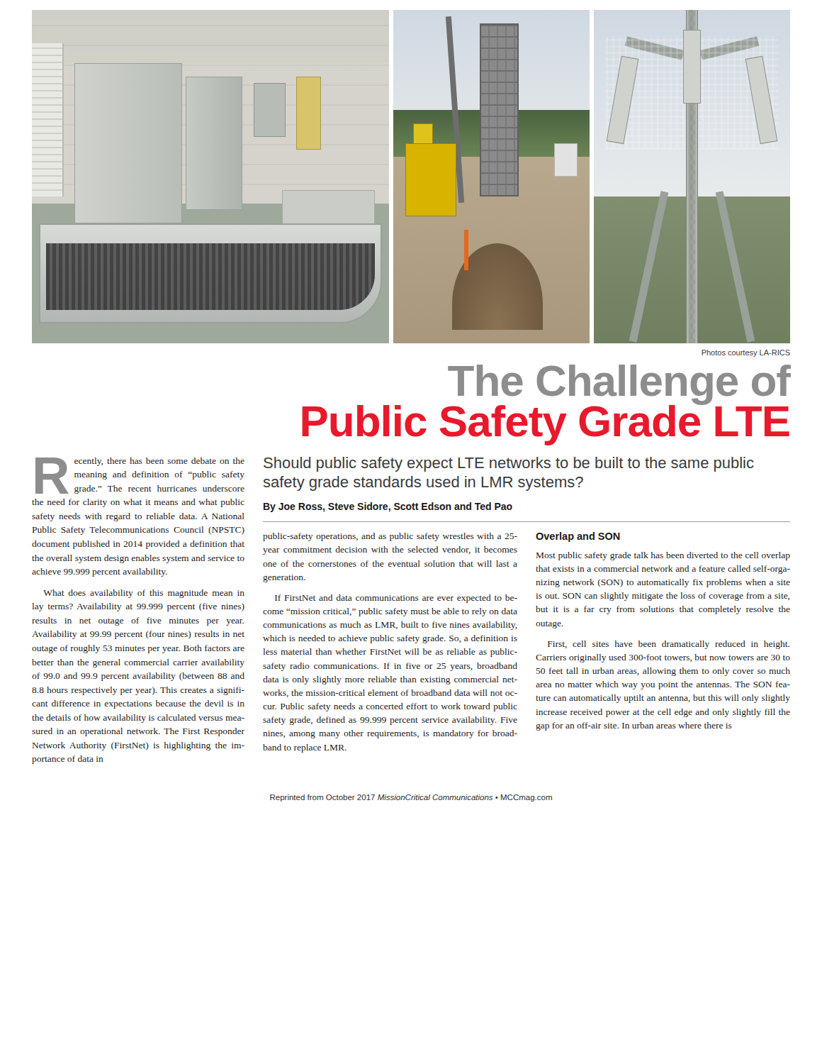Photos courtesy LA-RICS
The Challenge of Public Safety Grade LTE
Recently, there has been some debate on the meaning and definition of “public safety grade.” The recent hurricanes underscore the need for clarity on what it means and what public safety needs with regard to reliable data. A National Public Safety Telecommunications Council (NPSTC) document published in 2014 provided a definition that the overall system design enables system and service to achieve 99.999 percent availability.
What does availability of this magnitude mean in lay terms? Availability at 99.999 percent (five nines) results in net outage of five minutes per year. Availability at 99.99 percent (four nines) results in net outage of roughly 53 minutes per year. Both factors are better than the general commercial carrier availability of 99.0 and 99.9 percent availability (between 88 and 8.8 hours respectively per year). This creates a significant difference in expectations because the devil is in the details of how availability is calculated versus measured in an operational network. The First Responder Network Authority (FirstNet) is highlighting the importance of data in
Should public safety expect LTE networks to be built to the same public safety grade standards used in LMR systems?
By Joe Ross, Steve Sidore, Scott Edson and Ted Pao
public-safety operations, and as public safety wrestles with a 25-year commitment decision with the selected vendor, it becomes one of the cornerstones of the eventual solution that will last a generation.
If FirstNet and data communications are ever expected to become “mission critical,” public safety must be able to rely on data communications as much as LMR, built to five nines availability, which is needed to achieve public safety grade. So, a definition is less material than whether FirstNet will be as reliable as public-safety radio communications. If in five or 25 years, broadband data is only slightly more reliable than existing commercial networks, the mission-critical element of broadband data will not occur. Public safety needs a concerted effort to work toward public safety grade, defined as 99.999 percent service availability. Five nines, among many other requirements, is mandatory for broadband to replace LMR.
Overlap and SON
Most public safety grade talk has been diverted to the cell overlap that exists in a commercial network and a feature called self-organizing network (SON) to automatically fix problems when a site is out. SON can slightly mitigate the loss of coverage from a site, but it is a far cry from solutions that completely resolve the outage.
First, cell sites have been dramatically reduced in height. Carriers originally used 300-foot towers, but now towers are 30 to 50 feet tall in urban areas, allowing them to only cover so much area no matter which way you point the antennas. The SON feature can automatically uptilt an antenna, but this will only slightly increase received power at the cell edge and only slightly fill the gap for an off-air site. In urban areas where there is
Reprinted from October 2017 MissionCritical Communications • MCCmag.com